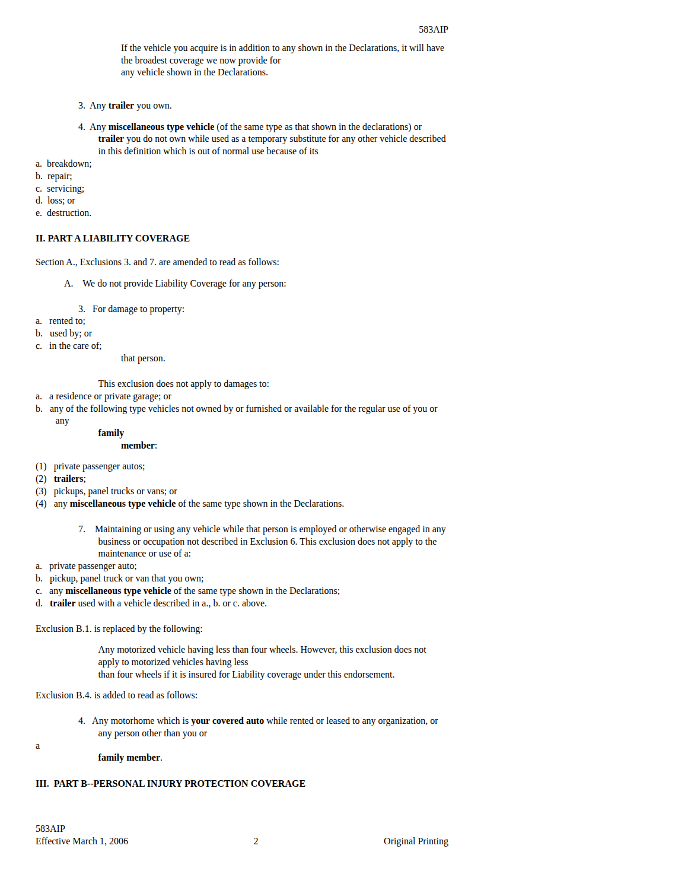583AIP
If the vehicle you acquire is in addition to any shown in the Declarations, it will have the broadest coverage we now provide for
any vehicle shown in the Declarations.
3. Any trailer you own.
4. Any miscellaneous type vehicle (of the same type as that shown in the declarations) or trailer you do not own while used as a temporary substitute for any other vehicle described in this definition which is out of normal use because of its
a. breakdown;
b. repair;
c. servicing;
d. loss; or
e. destruction.
II. PART A LIABILITY COVERAGE
Section A., Exclusions 3. and 7. are amended to read as follows:
A. We do not provide Liability Coverage for any person:
3. For damage to property:
a. rented to;
b. used by; or
c. in the care of;
that person.
This exclusion does not apply to damages to:
a. a residence or private garage; or
b. any of the following type vehicles not owned by or furnished or available for the regular use of you or any
family
member:
(1) private passenger autos;
(2) trailers;
(3) pickups, panel trucks or vans; or
(4) any miscellaneous type vehicle of the same type shown in the Declarations.
7. Maintaining or using any vehicle while that person is employed or otherwise engaged in any business or occupation not described in Exclusion 6. This exclusion does not apply to the maintenance or use of a:
a. private passenger auto;
b. pickup, panel truck or van that you own;
c. any miscellaneous type vehicle of the same type shown in the Declarations;
d. trailer used with a vehicle described in a., b. or c. above.
Exclusion B.1. is replaced by the following:
Any motorized vehicle having less than four wheels. However, this exclusion does not apply to motorized vehicles having less
than four wheels if it is insured for Liability coverage under this endorsement.
Exclusion B.4. is added to read as follows:
4. Any motorhome which is your covered auto while rented or leased to any organization, or any person other than you or
a
family member.
III. PART B--PERSONAL INJURY PROTECTION COVERAGE
583AIP
Effective March 1, 2006
2
Original Printing